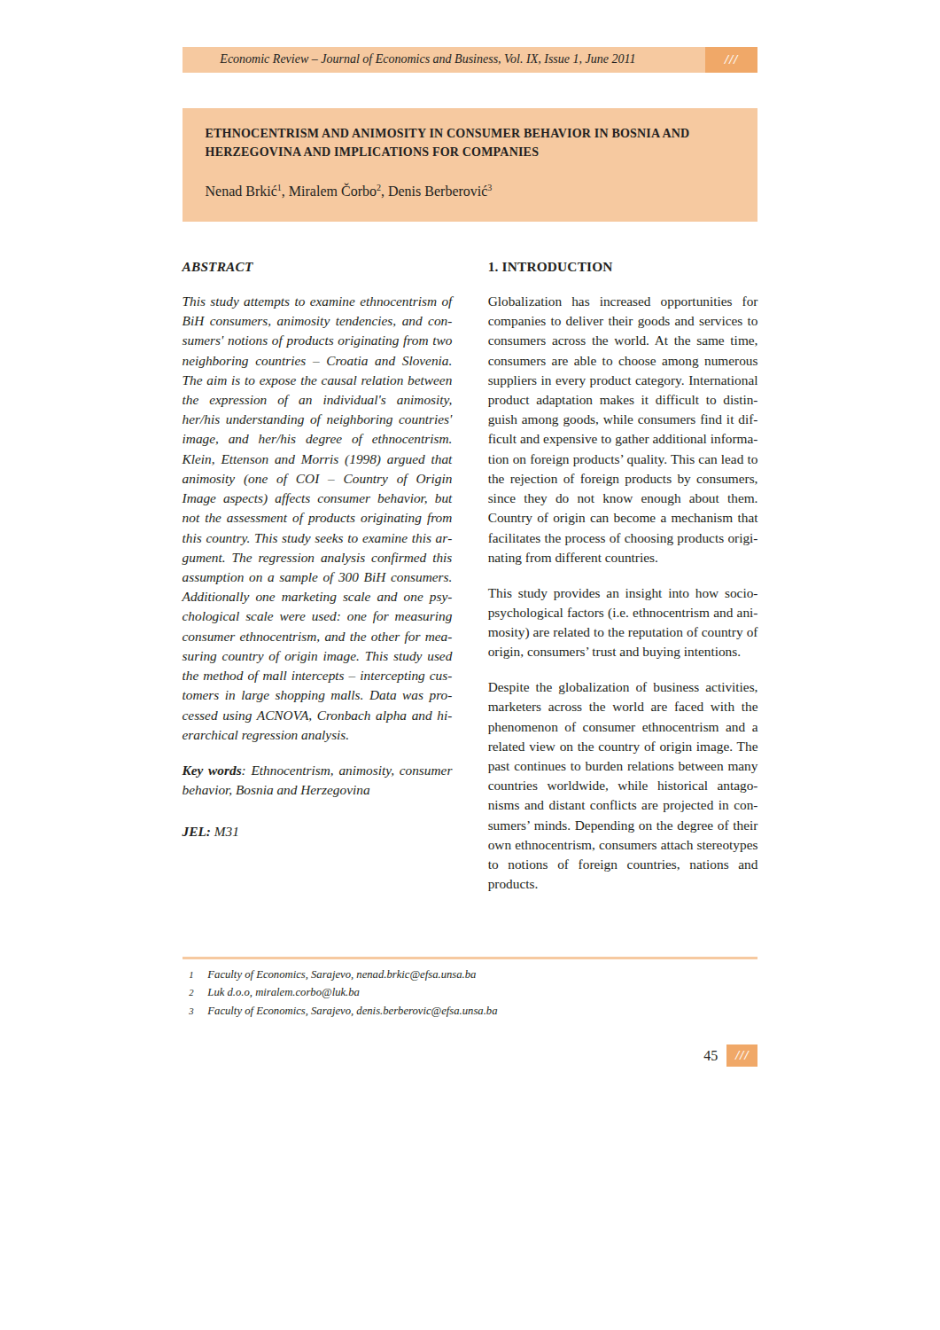Economic Review – Journal of Economics and Business, Vol. IX, Issue 1, June 2011
///
Ethnocentrism and animosity in consumer behavior in Bosnia and Herzegovina and implications for companies
Nenad Brkić1, Miralem Čorbo2, Denis Berberović3
ABSTRACT
This study attempts to examine ethnocentrism of BiH consumers, animosity tendencies, and consumers' notions of products originating from two neighboring countries – Croatia and Slovenia. The aim is to expose the causal relation between the expression of an individual's animosity, her/his understanding of neighboring countries' image, and her/his degree of ethnocentrism. Klein, Ettenson and Morris (1998) argued that animosity (one of COI – Country of Origin Image aspects) affects consumer behavior, but not the assessment of products originating from this country. This study seeks to examine this argument. The regression analysis confirmed this assumption on a sample of 300 BiH consumers. Additionally one marketing scale and one psychological scale were used: one for measuring consumer ethnocentrism, and the other for measuring country of origin image. This study used the method of mall intercepts – intercepting customers in large shopping malls. Data was processed using ACNOVA, Cronbach alpha and hierarchical regression analysis.
Key words: Ethnocentrism, animosity, consumer behavior, Bosnia and Herzegovina
JEL: M31
1. INTRODUCTION
Globalization has increased opportunities for companies to deliver their goods and services to consumers across the world. At the same time, consumers are able to choose among numerous suppliers in every product category. International product adaptation makes it difficult to distinguish among goods, while consumers find it difficult and expensive to gather additional information on foreign products’ quality. This can lead to the rejection of foreign products by consumers, since they do not know enough about them. Country of origin can become a mechanism that facilitates the process of choosing products originating from different countries.
This study provides an insight into how socio-psychological factors (i.e. ethnocentrism and animosity) are related to the reputation of country of origin, consumers’ trust and buying intentions.
Despite the globalization of business activities, marketers across the world are faced with the phenomenon of consumer ethnocentrism and a related view on the country of origin image. The past continues to burden relations between many countries worldwide, while historical antagonisms and distant conflicts are projected in consumers’ minds. Depending on the degree of their own ethnocentrism, consumers attach stereotypes to notions of foreign countries, nations and products.
1 Faculty of Economics, Sarajevo, nenad.brkic@efsa.unsa.ba
2 Luk d.o.o, miralem.corbo@luk.ba
3 Faculty of Economics, Sarajevo, denis.berberovic@efsa.unsa.ba
45 ///